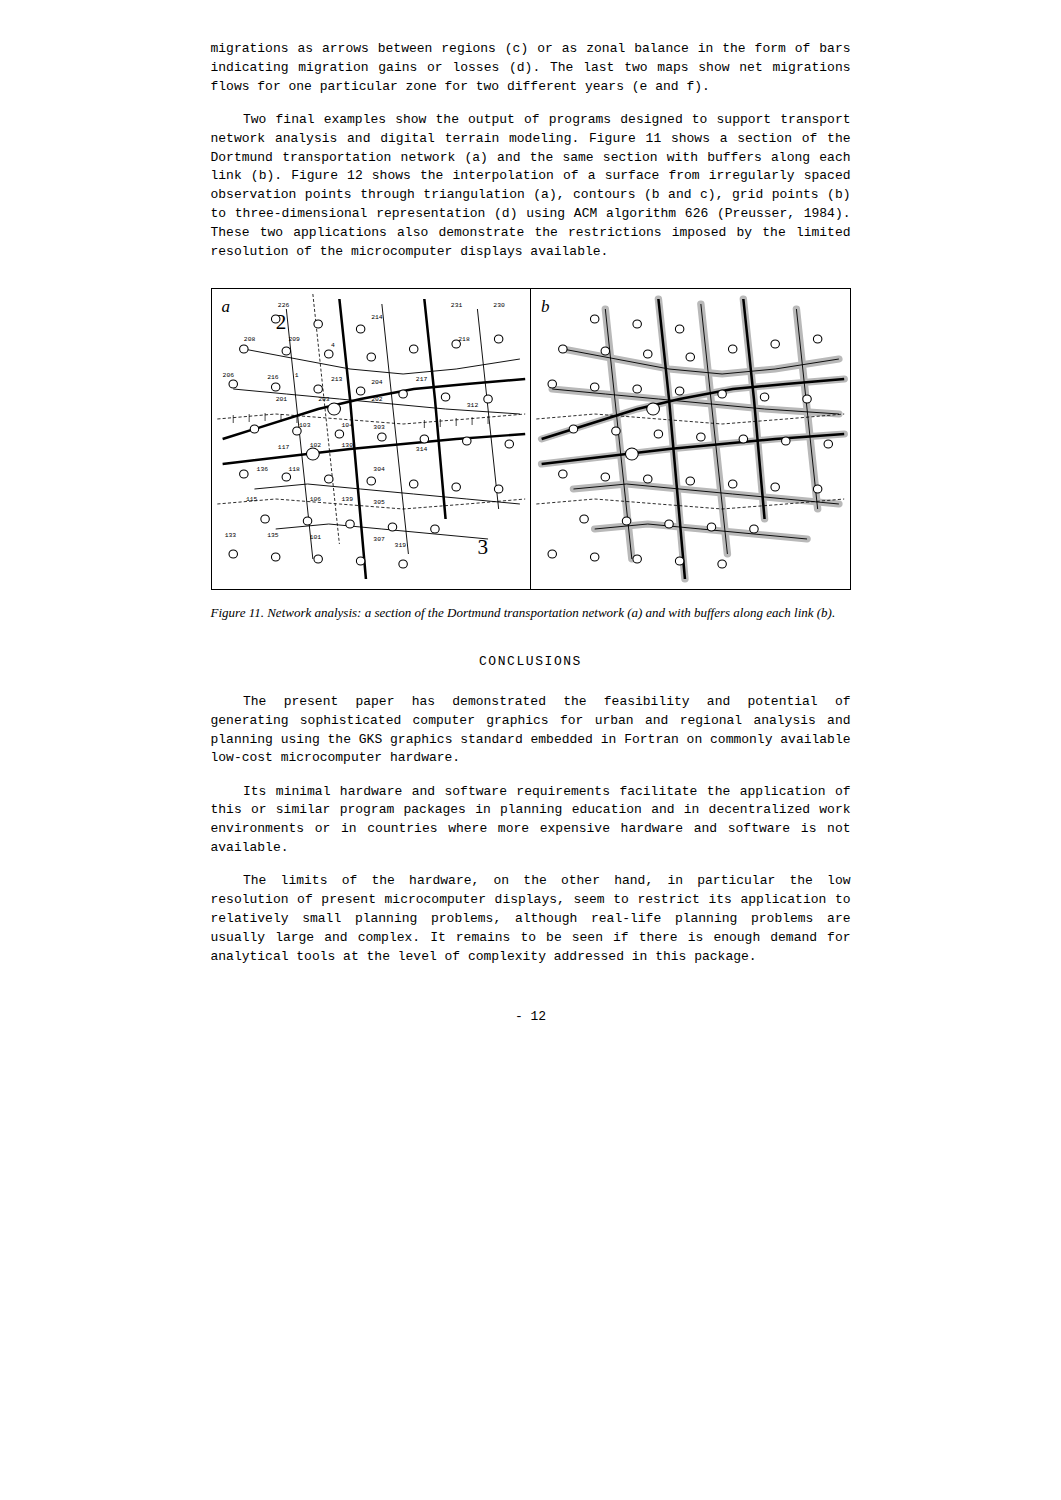migrations as arrows between regions (c) or as zonal balance in the form of bars indicating migration gains or losses (d). The last two maps show net migrations flows for one particular zone for two different years (e and f).
Two final examples show the output of programs designed to support transport network analysis and digital terrain modeling. Figure 11 shows a section of the Dortmund transportation network (a) and the same section with buffers along each link (b). Figure 12 shows the interpolation of a surface from irregularly spaced observation points through triangulation (a), contours (b and c), grid points (b) to three-dimensional representation (d) using ACM algorithm 626 (Preusser, 1984). These two applications also demonstrate the restrictions imposed by the limited resolution of the microcomputer displays available.
a 2 3 226 214 231 230 208 209 4 206 216 1 213 204 217 218 201 203 202 312 103 104 303 117 102 130 314 136 118 304 115 106 139 305 133 135 101 307 319
b
Figure 11. Network analysis: a section of the Dortmund transportation network (a) and with buffers along each link (b).
CONCLUSIONS
The present paper has demonstrated the feasibility and potential of generating sophisticated computer graphics for urban and regional analysis and planning using the GKS graphics standard embedded in Fortran on commonly available low-cost microcomputer hardware.
Its minimal hardware and software requirements facilitate the application of this or similar program packages in planning education and in decentralized work environments or in countries where more expensive hardware and software is not available.
The limits of the hardware, on the other hand, in particular the low resolution of present microcomputer displays, seem to restrict its application to relatively small planning problems, although real-life planning problems are usually large and complex. It remains to be seen if there is enough demand for analytical tools at the level of complexity addressed in this package.
-12